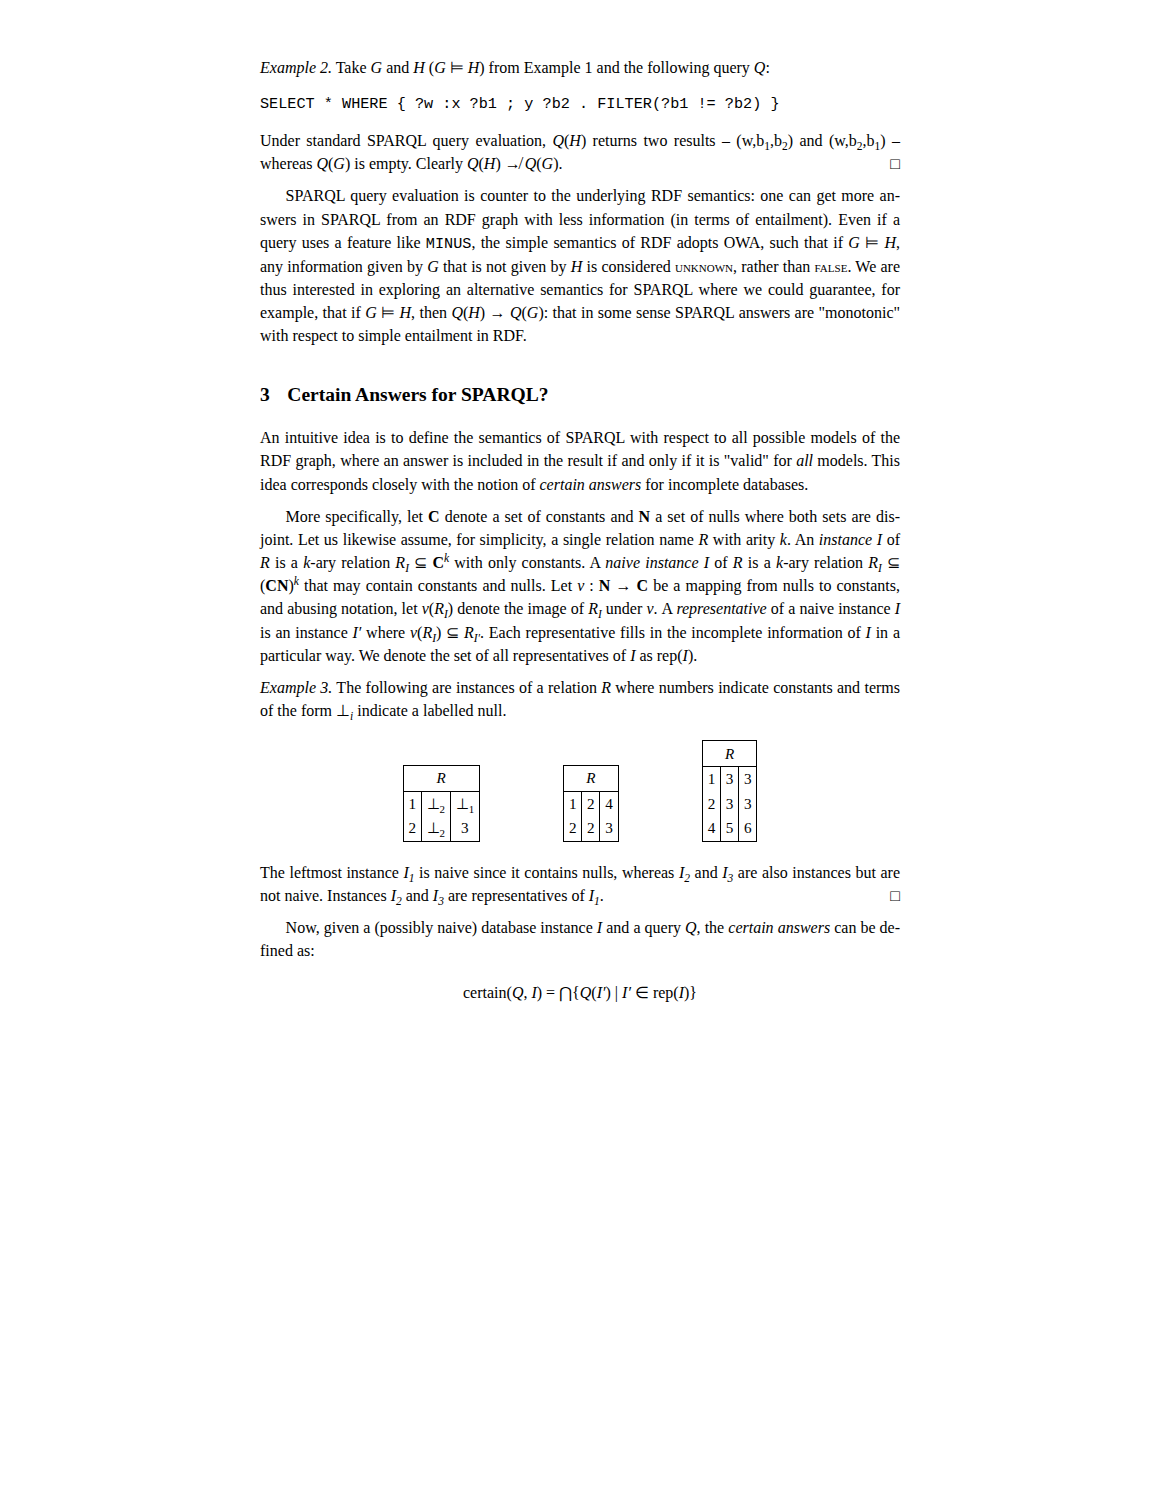Example 2. Take G and H (G ⊨ H) from Example 1 and the following query Q:
SELECT * WHERE { ?w :x ?b1 ; y ?b2 . FILTER(?b1 != ?b2) }
Under standard SPARQL query evaluation, Q(H) returns two results – (w,b1,b2) and (w,b2,b1) – whereas Q(G) is empty. Clearly Q(H) ↛ Q(G). □
SPARQL query evaluation is counter to the underlying RDF semantics: one can get more answers in SPARQL from an RDF graph with less information (in terms of entailment). Even if a query uses a feature like MINUS, the simple semantics of RDF adopts OWA, such that if G ⊨ H, any information given by G that is not given by H is considered unknown, rather than false. We are thus interested in exploring an alternative semantics for SPARQL where we could guarantee, for example, that if G ⊨ H, then Q(H) → Q(G): that in some sense SPARQL answers are "monotonic" with respect to simple entailment in RDF.
3 Certain Answers for SPARQL?
An intuitive idea is to define the semantics of SPARQL with respect to all possible models of the RDF graph, where an answer is included in the result if and only if it is "valid" for all models. This idea corresponds closely with the notion of certain answers for incomplete databases.
More specifically, let C denote a set of constants and N a set of nulls where both sets are disjoint. Let us likewise assume, for simplicity, a single relation name R with arity k. An instance I of R is a k-ary relation RI ⊆ Ck with only constants. A naive instance I of R is a k-ary relation RI ⊆ (CN)k that may contain constants and nulls. Let ν : N → C be a mapping from nulls to constants, and abusing notation, let ν(RI) denote the image of RI under ν. A representative of a naive instance I is an instance I′ where ν(RI) ⊆ RI′. Each representative fills in the incomplete information of I in a particular way. We denote the set of all representatives of I as rep(I).
Example 3. The following are instances of a relation R where numbers indicate constants and terms of the form ⊥i indicate a labelled null.
| R |
| --- |
| 1 | ⊥ 2 | ⊥ 1 |
| 2 | ⊥ 2 | 3 |
| R |
| --- |
| 1 | 2 | 4 |
| 2 | 2 | 3 |
| R |
| --- |
| 1 | 3 | 3 |
| 2 | 3 | 3 |
| 4 | 5 | 6 |
The leftmost instance I1 is naive since it contains nulls, whereas I2 and I3 are also instances but are not naive. Instances I2 and I3 are representatives of I1. □
Now, given a (possibly naive) database instance I and a query Q, the certain answers can be defined as:
certain(Q, I) = ⋂{Q(I′) | I′ ∈ rep(I)}